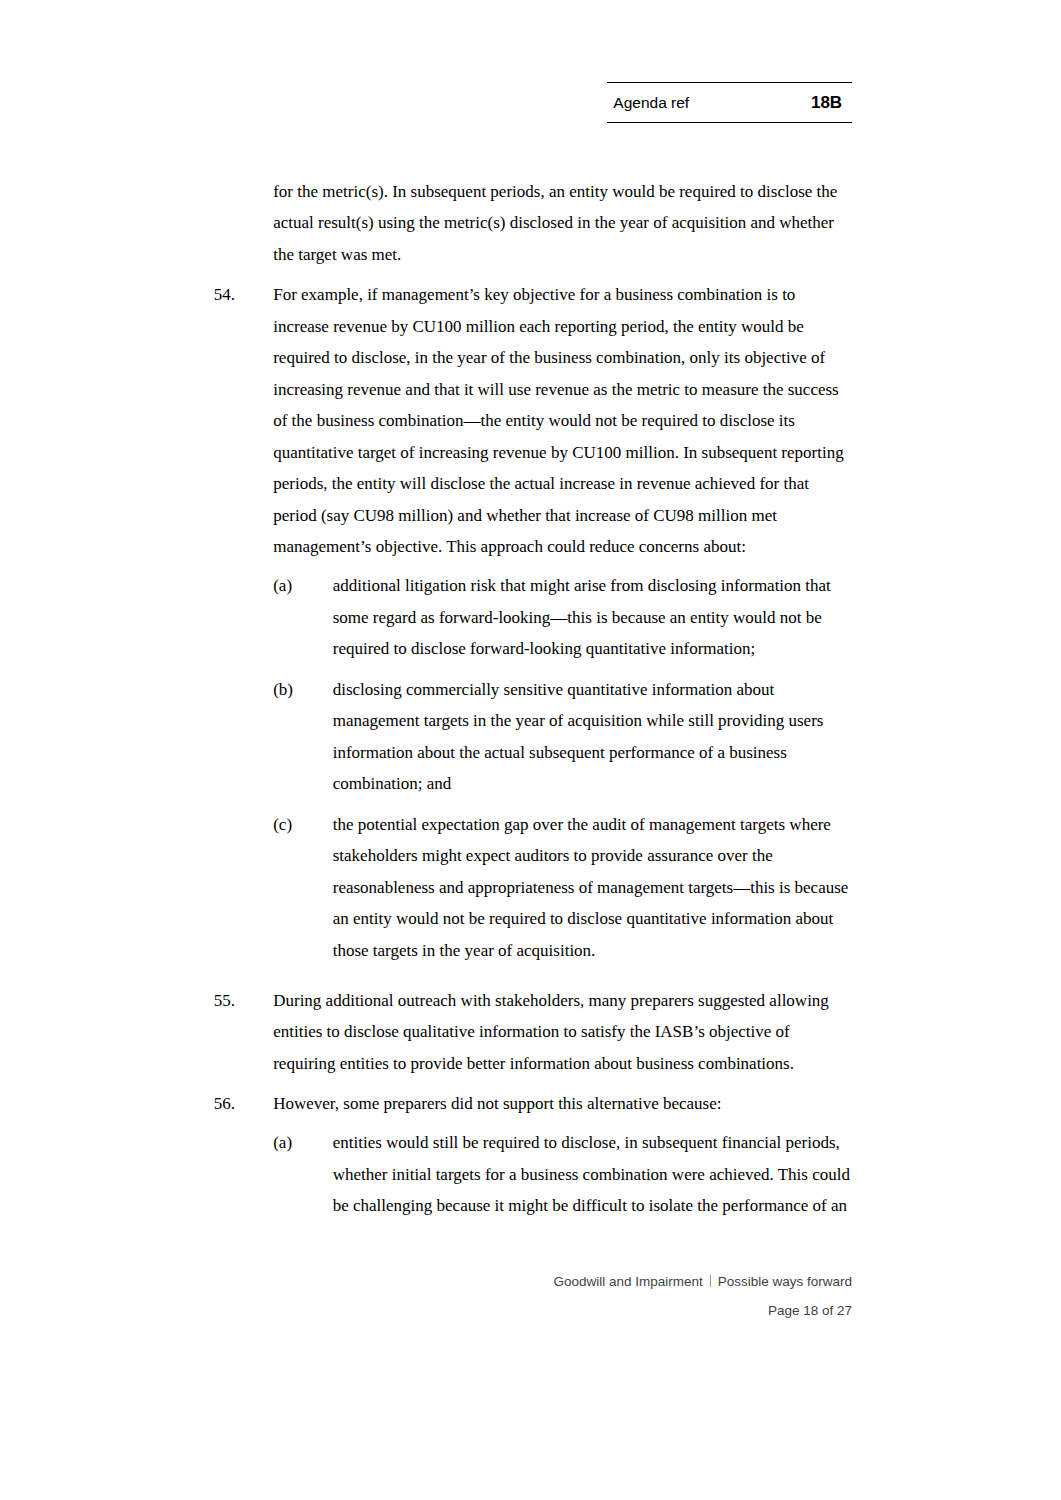Agenda ref 18B
for the metric(s). In subsequent periods, an entity would be required to disclose the actual result(s) using the metric(s) disclosed in the year of acquisition and whether the target was met.
54.
For example, if management’s key objective for a business combination is to increase revenue by CU100 million each reporting period, the entity would be required to disclose, in the year of the business combination, only its objective of increasing revenue and that it will use revenue as the metric to measure the success of the business combination—the entity would not be required to disclose its quantitative target of increasing revenue by CU100 million. In subsequent reporting periods, the entity will disclose the actual increase in revenue achieved for that period (say CU98 million) and whether that increase of CU98 million met management’s objective. This approach could reduce concerns about:
(a) additional litigation risk that might arise from disclosing information that some regard as forward-looking—this is because an entity would not be required to disclose forward-looking quantitative information;
(b) disclosing commercially sensitive quantitative information about management targets in the year of acquisition while still providing users information about the actual subsequent performance of a business combination; and
(c) the potential expectation gap over the audit of management targets where stakeholders might expect auditors to provide assurance over the reasonableness and appropriateness of management targets—this is because an entity would not be required to disclose quantitative information about those targets in the year of acquisition.
55.
During additional outreach with stakeholders, many preparers suggested allowing entities to disclose qualitative information to satisfy the IASB’s objective of requiring entities to provide better information about business combinations.
56.
However, some preparers did not support this alternative because:
(a) entities would still be required to disclose, in subsequent financial periods, whether initial targets for a business combination were achieved. This could be challenging because it might be difficult to isolate the performance of an
Goodwill and Impairment Possible ways forward
Page 18 of 27